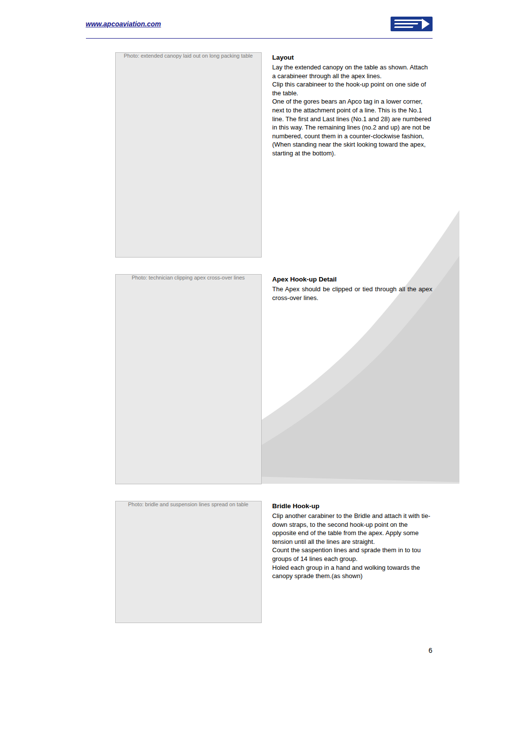www.apcoaviation.com
Photo: extended canopy laid out on long packing table
Layout
Lay the extended canopy on the table as shown. Attach a carabineer through all the apex lines.
Clip this carabineer to the hook-up point on one side of the table.
One of the gores bears an Apco tag in a lower corner, next to the attachment point of a line. This is the No.1 line. The first and Last lines (No.1 and 28) are numbered in this way. The remaining lines (no.2 and up) are not be numbered, count them in a counter-clockwise fashion, (When standing near the skirt looking toward the apex, starting at the bottom).
Photo: technician clipping apex cross-over lines
Apex Hook-up Detail
The Apex should be clipped or tied through all the apex cross-over lines.
Photo: bridle and suspension lines spread on table
Bridle Hook-up
Clip another carabiner to the Bridle and attach it with tie-down straps, to the second hook-up point on the opposite end of the table from the apex. Apply some tension until all the lines are straight.
Count the saspention lines and sprade them in to tou groups of 14 lines each group.
Holed each group in a hand and wolking towards the canopy sprade them.(as shown)
6